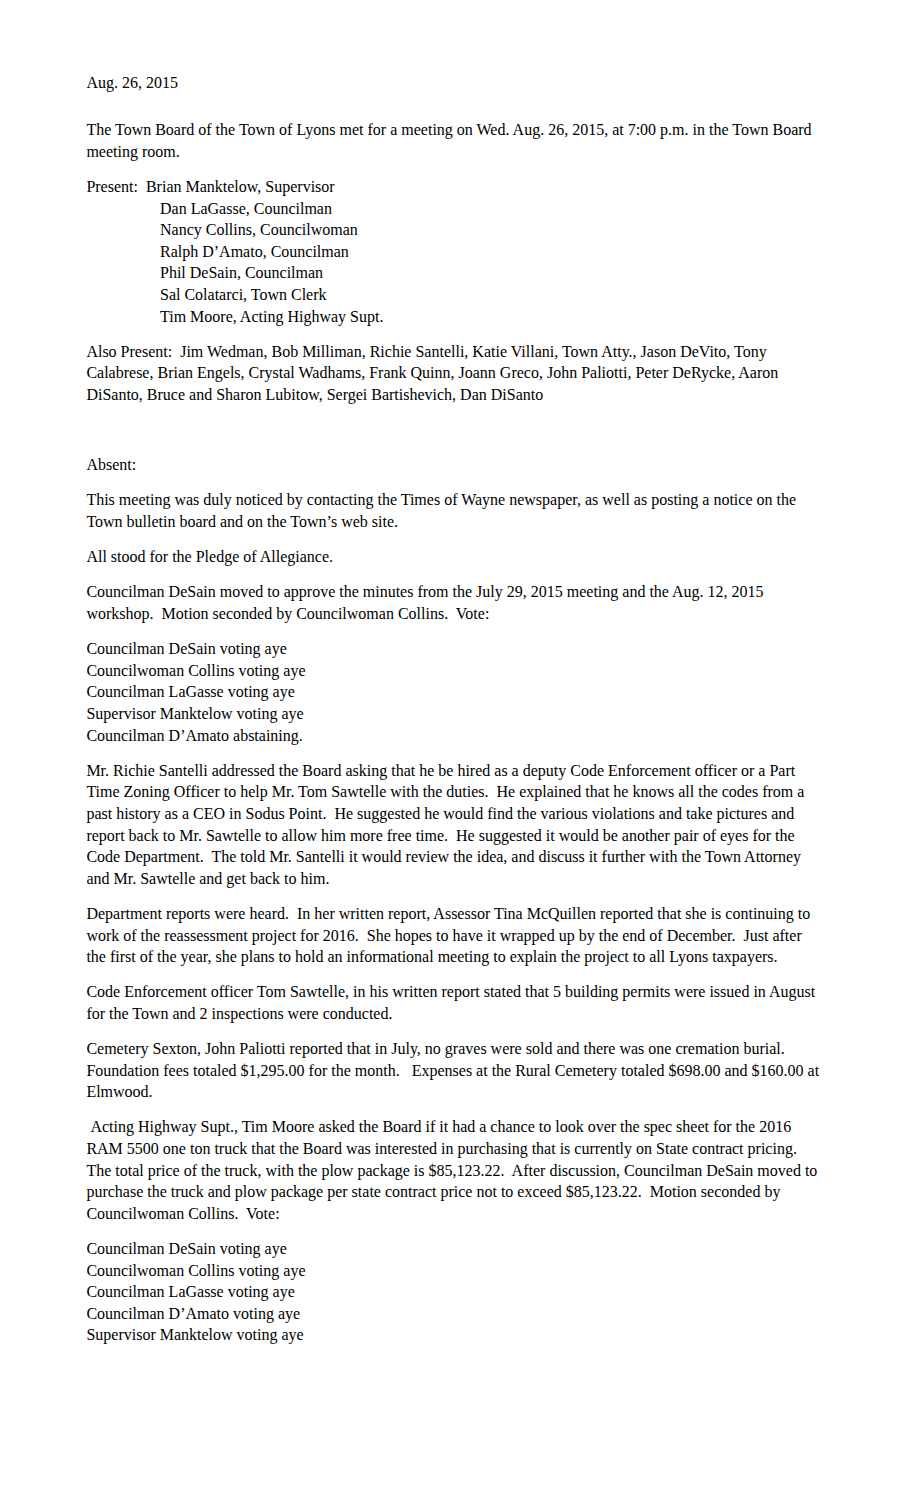Aug. 26, 2015
The Town Board of the Town of Lyons met for a meeting on Wed. Aug. 26, 2015, at 7:00 p.m. in the Town Board meeting room.
Present: Brian Manktelow, Supervisor
Dan LaGasse, Councilman
Nancy Collins, Councilwoman
Ralph D’Amato, Councilman
Phil DeSain, Councilman
Sal Colatarci, Town Clerk
Tim Moore, Acting Highway Supt.
Also Present: Jim Wedman, Bob Milliman, Richie Santelli, Katie Villani, Town Atty., Jason DeVito, Tony Calabrese, Brian Engels, Crystal Wadhams, Frank Quinn, Joann Greco, John Paliotti, Peter DeRycke, Aaron DiSanto, Bruce and Sharon Lubitow, Sergei Bartishevich, Dan DiSanto
Absent:
This meeting was duly noticed by contacting the Times of Wayne newspaper, as well as posting a notice on the Town bulletin board and on the Town’s web site.
All stood for the Pledge of Allegiance.
Councilman DeSain moved to approve the minutes from the July 29, 2015 meeting and the Aug. 12, 2015 workshop. Motion seconded by Councilwoman Collins. Vote:
Councilman DeSain voting aye
Councilwoman Collins voting aye
Councilman LaGasse voting aye
Supervisor Manktelow voting aye
Councilman D’Amato abstaining.
Mr. Richie Santelli addressed the Board asking that he be hired as a deputy Code Enforcement officer or a Part Time Zoning Officer to help Mr. Tom Sawtelle with the duties. He explained that he knows all the codes from a past history as a CEO in Sodus Point. He suggested he would find the various violations and take pictures and report back to Mr. Sawtelle to allow him more free time. He suggested it would be another pair of eyes for the Code Department. The told Mr. Santelli it would review the idea, and discuss it further with the Town Attorney and Mr. Sawtelle and get back to him.
Department reports were heard. In her written report, Assessor Tina McQuillen reported that she is continuing to work of the reassessment project for 2016. She hopes to have it wrapped up by the end of December. Just after the first of the year, she plans to hold an informational meeting to explain the project to all Lyons taxpayers.
Code Enforcement officer Tom Sawtelle, in his written report stated that 5 building permits were issued in August for the Town and 2 inspections were conducted.
Cemetery Sexton, John Paliotti reported that in July, no graves were sold and there was one cremation burial. Foundation fees totaled $1,295.00 for the month. Expenses at the Rural Cemetery totaled $698.00 and $160.00 at Elmwood.
Acting Highway Supt., Tim Moore asked the Board if it had a chance to look over the spec sheet for the 2016 RAM 5500 one ton truck that the Board was interested in purchasing that is currently on State contract pricing. The total price of the truck, with the plow package is $85,123.22. After discussion, Councilman DeSain moved to purchase the truck and plow package per state contract price not to exceed $85,123.22. Motion seconded by Councilwoman Collins. Vote:
Councilman DeSain voting aye
Councilwoman Collins voting aye
Councilman LaGasse voting aye
Councilman D’Amato voting aye
Supervisor Manktelow voting aye